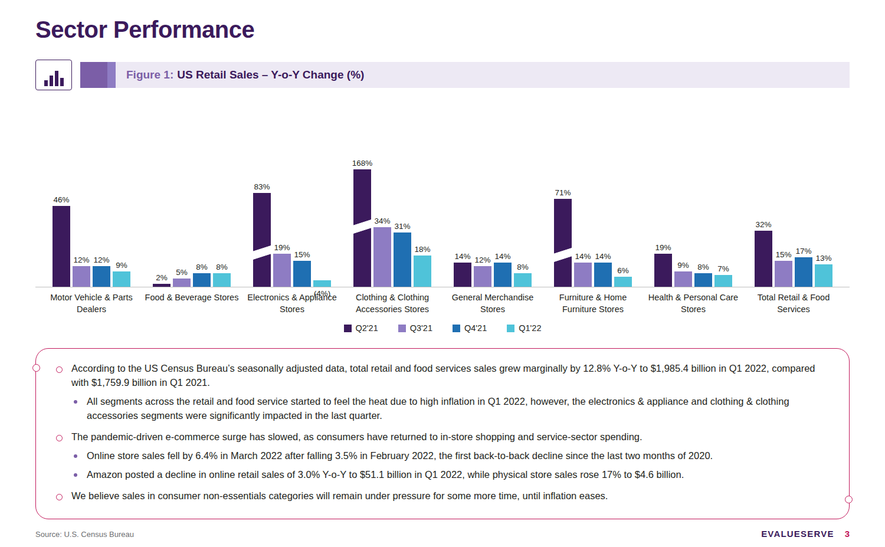Sector Performance
Figure 1: US Retail Sales – Y-o-Y Change (%)
46%
12%
12%
9%
2%
5%
8%
8%
83%
19%
15%
(4%)
168%
34%
31%
18%
14%
12%
14%
8%
71%
14%
14%
6%
19%
9%
8%
7%
32%
15%
17%
13%
Motor Vehicle & Parts Dealers
Food & Beverage Stores
Electronics & Appliance Stores
Clothing & Clothing Accessories Stores
General Merchandise Stores
Furniture & Home Furniture Stores
Health & Personal Care Stores
Total Retail & Food Services
Q2'21
Q3'21
Q4'21
Q1'22
According to the US Census Bureau’s seasonally adjusted data, total retail and food services sales grew marginally by 12.8% Y-o-Y to $1,985.4 billion in Q1 2022, compared with $1,759.9 billion in Q1 2021.
All segments across the retail and food service started to feel the heat due to high inflation in Q1 2022, however, the electronics & appliance and clothing & clothing accessories segments were significantly impacted in the last quarter.
The pandemic-driven e-commerce surge has slowed, as consumers have returned to in-store shopping and service-sector spending.
Online store sales fell by 6.4% in March 2022 after falling 3.5% in February 2022, the first back-to-back decline since the last two months of 2020.
Amazon posted a decline in online retail sales of 3.0% Y-o-Y to $51.1 billion in Q1 2022, while physical store sales rose 17% to $4.6 billion.
We believe sales in consumer non-essentials categories will remain under pressure for some more time, until inflation eases.
Source: U.S. Census Bureau
EVALUESERVE
3